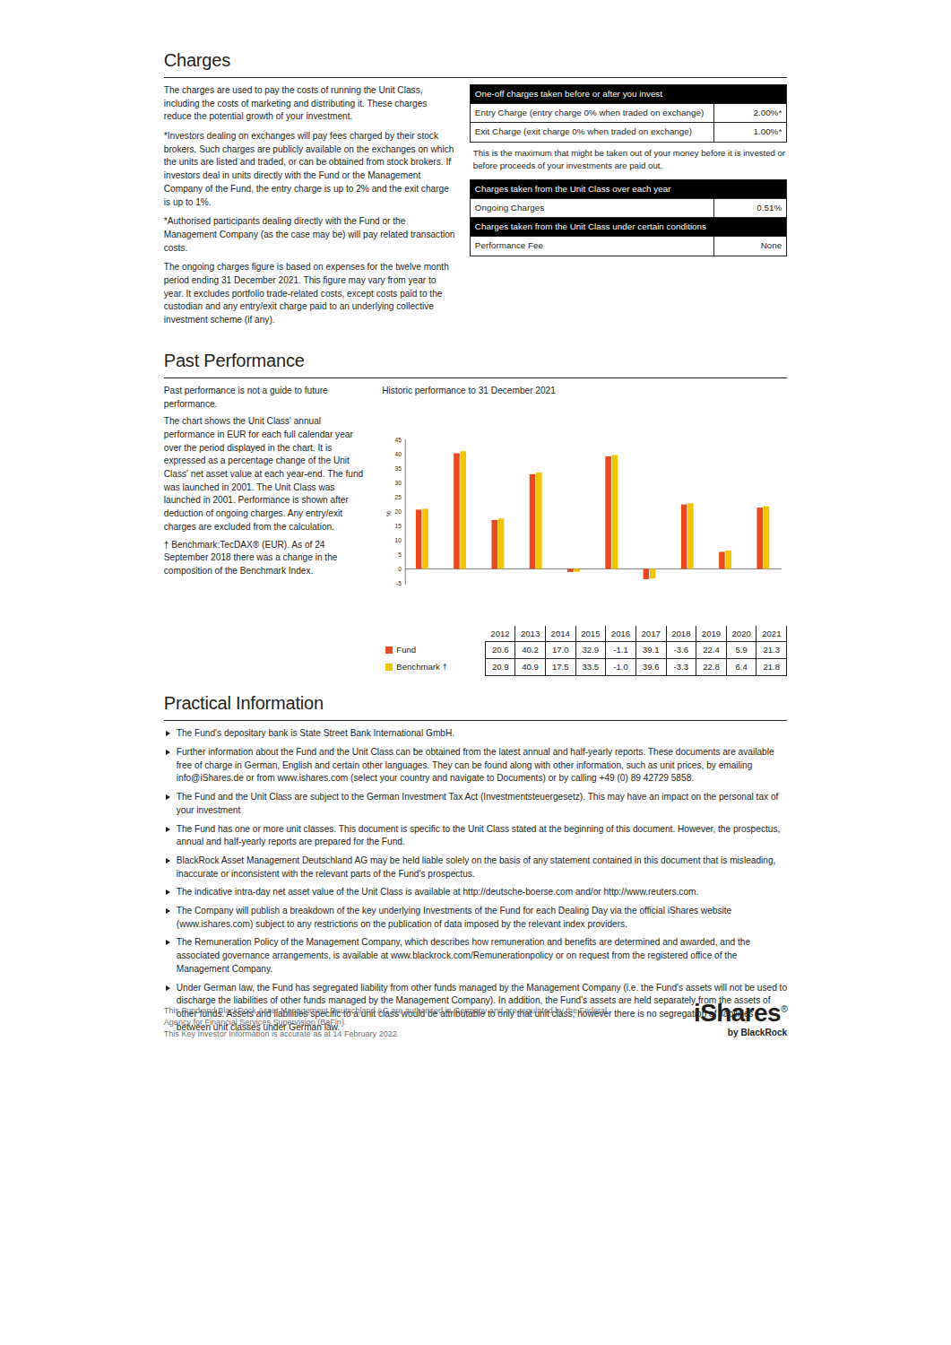Charges
The charges are used to pay the costs of running the Unit Class, including the costs of marketing and distributing it. These charges reduce the potential growth of your investment.
*Investors dealing on exchanges will pay fees charged by their stock brokers. Such charges are publicly available on the exchanges on which the units are listed and traded, or can be obtained from stock brokers. If investors deal in units directly with the Fund or the Management Company of the Fund, the entry charge is up to 2% and the exit charge is up to 1%.
*Authorised participants dealing directly with the Fund or the Management Company (as the case may be) will pay related transaction costs.
The ongoing charges figure is based on expenses for the twelve month period ending 31 December 2021. This figure may vary from year to year. It excludes portfolio trade-related costs, except costs paid to the custodian and any entry/exit charge paid to an underlying collective investment scheme (if any).
| One-off charges taken before or after you invest |
| --- |
| Entry Charge (entry charge 0% when traded on exchange) | 2.00%* |
| Exit Charge (exit charge 0% when traded on exchange) | 1.00%* |
This is the maximum that might be taken out of your money before it is invested or before proceeds of your investments are paid out.
| Charges taken from the Unit Class over each year |
| --- |
| Ongoing Charges | 0.51% |
| Charges taken from the Unit Class under certain conditions |
| Performance Fee | None |
Past Performance
Past performance is not a guide to future performance.
The chart shows the Unit Class' annual performance in EUR for each full calendar year over the period displayed in the chart. It is expressed as a percentage change of the Unit Class' net asset value at each year-end. The fund was launched in 2001. The Unit Class was launched in 2001. Performance is shown after deduction of ongoing charges. Any entry/exit charges are excluded from the calculation.
† Benchmark:TecDAX® (EUR). As of 24 September 2018 there was a change in the composition of the Benchmark Index.
Historic performance to 31 December 2021
45 40 35 30 25 20 15 10 5 0 -5 %
| | 2012 | 2013 | 2014 | 2015 | 2016 | 2017 | 2018 | 2019 | 2020 | 2021 |
| Fund | 20.6 | 40.2 | 17.0 | 32.9 | -1.1 | 39.1 | -3.6 | 22.4 | 5.9 | 21.3 |
| Benchmark † | 20.9 | 40.9 | 17.5 | 33.5 | -1.0 | 39.6 | -3.3 | 22.8 | 6.4 | 21.8 |
Practical Information
The Fund's depositary bank is State Street Bank International GmbH.
Further information about the Fund and the Unit Class can be obtained from the latest annual and half-yearly reports. These documents are available free of charge in German, English and certain other languages. They can be found along with other information, such as unit prices, by emailing info@iShares.de or from www.ishares.com (select your country and navigate to Documents) or by calling +49 (0) 89 42729 5858.
The Fund and the Unit Class are subject to the German Investment Tax Act (Investmentsteuergesetz). This may have an impact on the personal tax of your investment
The Fund has one or more unit classes. This document is specific to the Unit Class stated at the beginning of this document. However, the prospectus, annual and half-yearly reports are prepared for the Fund.
BlackRock Asset Management Deutschland AG may be held liable solely on the basis of any statement contained in this document that is misleading, inaccurate or inconsistent with the relevant parts of the Fund's prospectus.
The indicative intra-day net asset value of the Unit Class is available at http://deutsche-boerse.com and/or http://www.reuters.com.
The Company will publish a breakdown of the key underlying Investments of the Fund for each Dealing Day via the official iShares website (www.ishares.com) subject to any restrictions on the publication of data imposed by the relevant index providers.
The Remuneration Policy of the Management Company, which describes how remuneration and benefits are determined and awarded, and the associated governance arrangements, is available at www.blackrock.com/Remunerationpolicy or on request from the registered office of the Management Company.
Under German law, the Fund has segregated liability from other funds managed by the Management Company (i.e. the Fund's assets will not be used to discharge the liabilities of other funds managed by the Management Company). In addition, the Fund's assets are held separately from the assets of other funds. Assets and liabilities specific to a unit class would be attributable to only that unit class, however there is no segregation of liabilities between unit classes under German law.
This Fund and BlackRock Asset Management Deutschland AG are authorised in Germany and are regulated by the Federal Agency for Financial Services Supervision (BaFin).
This Key Investor Information is accurate as at 14 February 2022
iShares®
by BlackRock